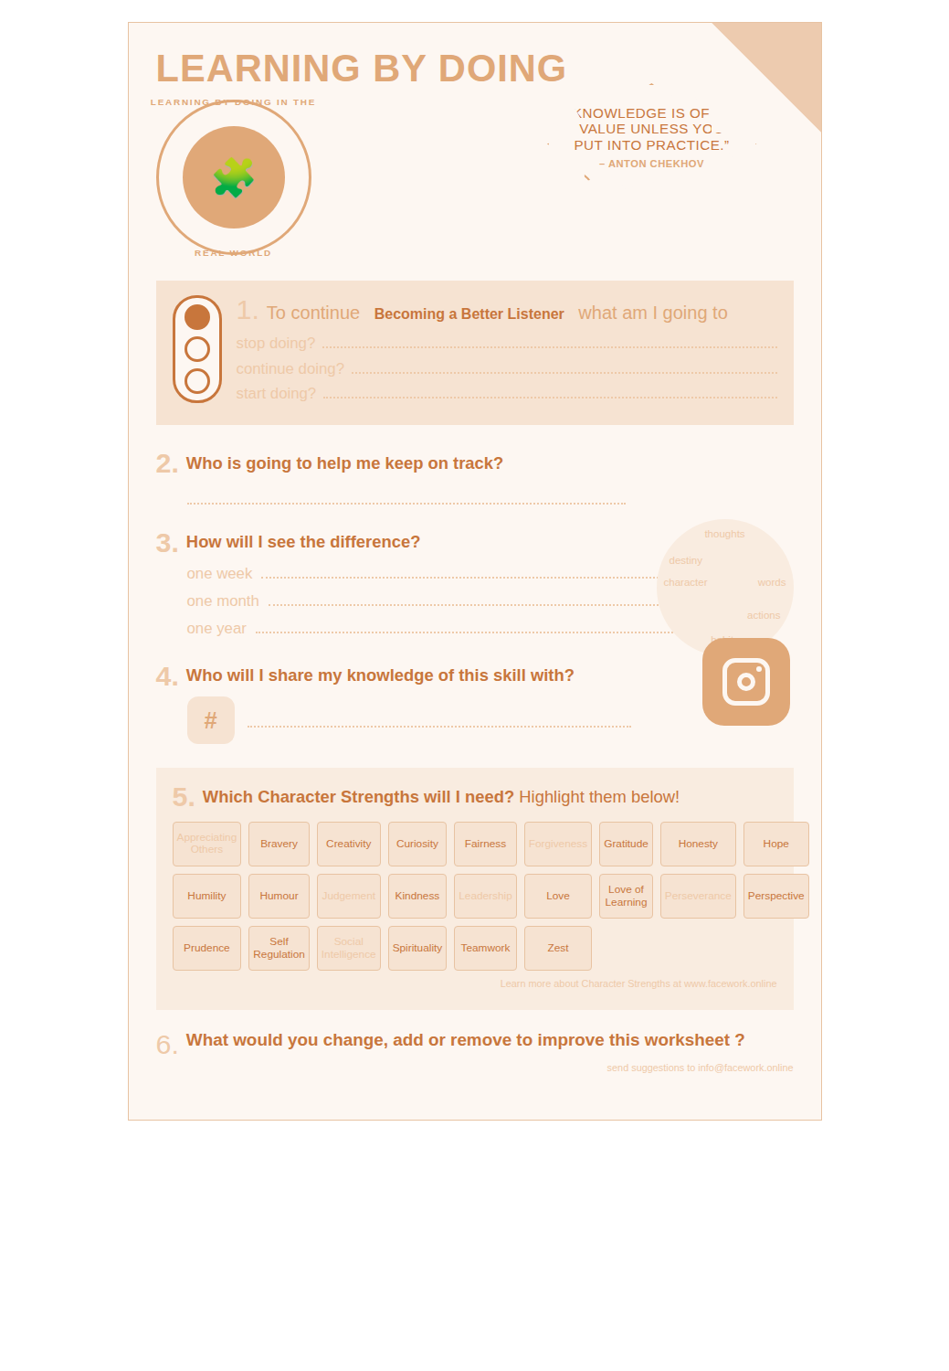Learning by Doing
Learning by doing in the real world
🧩
“Knowledge is of no value unless you put into practice.” – Anton Chekhov
1. To continue Becoming a Better Listener what am I going to
stop doing?
continue doing?
start doing?
2. Who is going to help me keep on track?
thoughts words actions habits character destiny
3. How will I see the difference?
one week
one month
one year
4. Who will I share my knowledge of this skill with?
#
5. Which Character Strengths will I need? Highlight them below!
Appreciating Others Bravery Creativity Curiosity Fairness Forgiveness Gratitude Honesty Hope Humility Humour Judgement Kindness Leadership Love Love of Learning Perseverance Perspective Prudence Self Regulation Social Intelligence Spirituality Teamwork Zest
Learn more about Character Strengths at www.facework.online
6.
What would you change, add or remove to improve this worksheet ?
send suggestions to info@facework.online